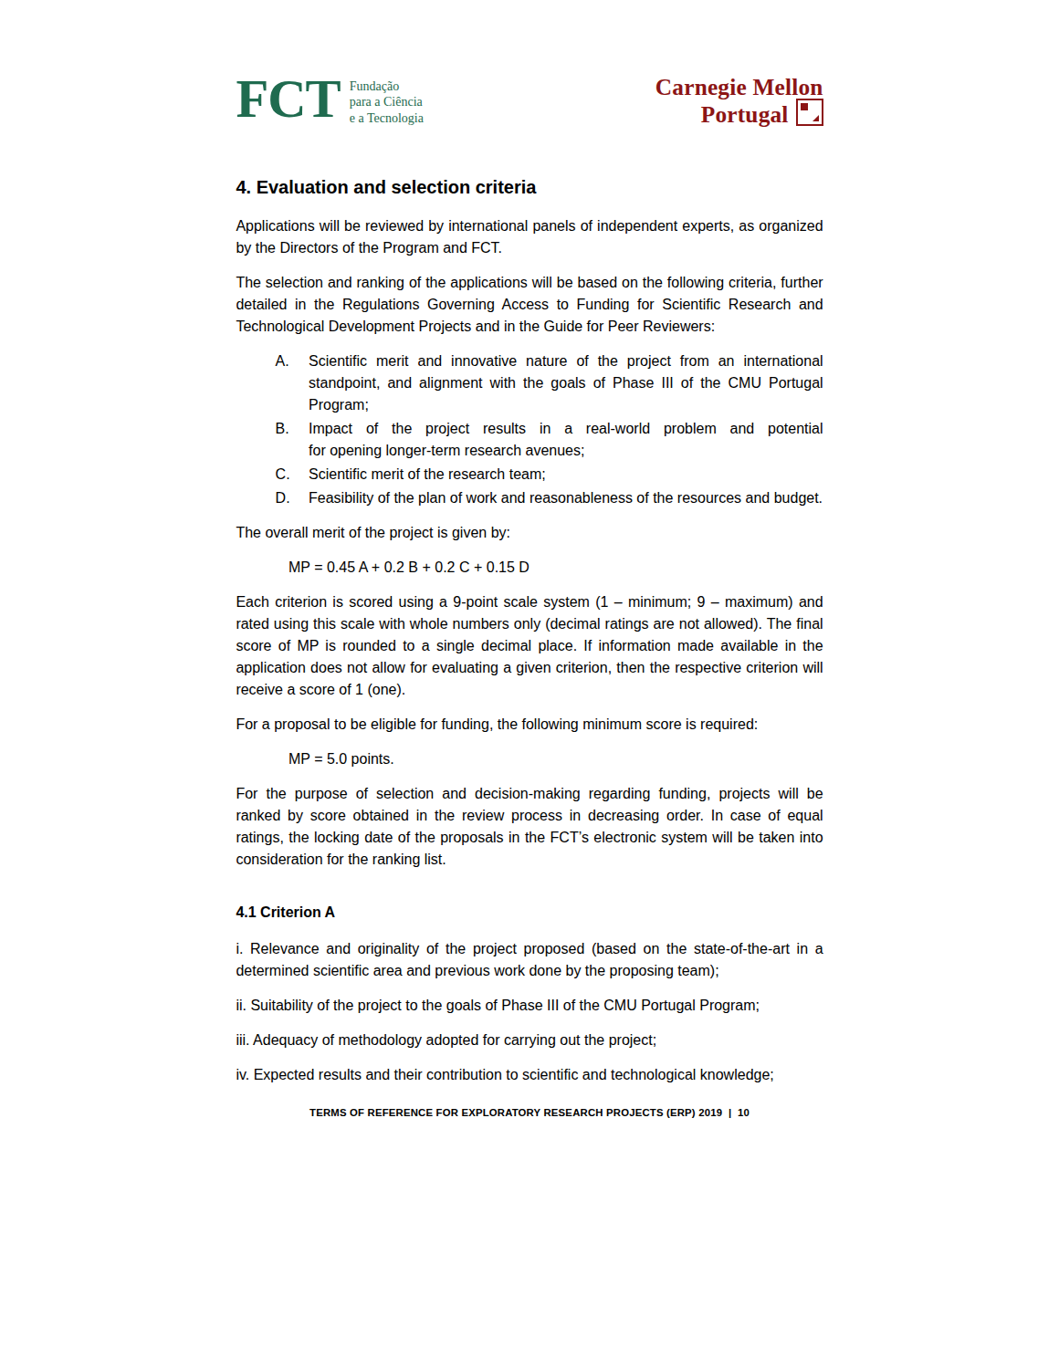FCT
Fundação
para a Ciência
e a Tecnologia
Carnegie Mellon
Portugal
4. Evaluation and selection criteria
Applications will be reviewed by international panels of independent experts, as organized by the Directors of the Program and FCT.
The selection and ranking of the applications will be based on the following criteria, further detailed in the Regulations Governing Access to Funding for Scientific Research and Technological Development Projects and in the Guide for Peer Reviewers:
Scientific merit and innovative nature of the project from an international standpoint, and alignment with the goals of Phase III of the CMU Portugal Program;
Impact of the project results in areal-world problem and potential for opening longer-term research avenues;
Scientific merit of the research team;
Feasibility of the plan of work and reasonableness of the resources and budget.
The overall merit of the project is given by:
MP = 0.45 A + 0.2 B + 0.2 C + 0.15 D
Each criterion is scored using a 9-point scale system (1 – minimum; 9 – maximum) and rated using this scale with whole numbers only (decimal ratings are not allowed). The final score of MP is rounded to a single decimal place. If information made available in the application does not allow for evaluating a given criterion, then the respective criterion will receive a score of 1 (one).
For a proposal to be eligible for funding, the following minimum score is required:
MP = 5.0 points.
For the purpose of selection and decision-making regarding funding, projects will be ranked by score obtained in the review process in decreasing order. In case of equal ratings, the locking date of the proposals in the FCT’s electronic system will be taken into consideration for the ranking list.
4.1 Criterion A
i. Relevance and originality of the project proposed (based on the state-of-the-art in a determined scientific area and previous work done by the proposing team);
ii. Suitability of the project to the goals of Phase III of the CMU Portugal Program;
iii. Adequacy of methodology adopted for carrying out the project;
iv. Expected results and their contribution to scientific and technological knowledge;
TERMS OF REFERENCE FOR EXPLORATORY RESEARCH PROJECTS (ERP) 2019 | 10